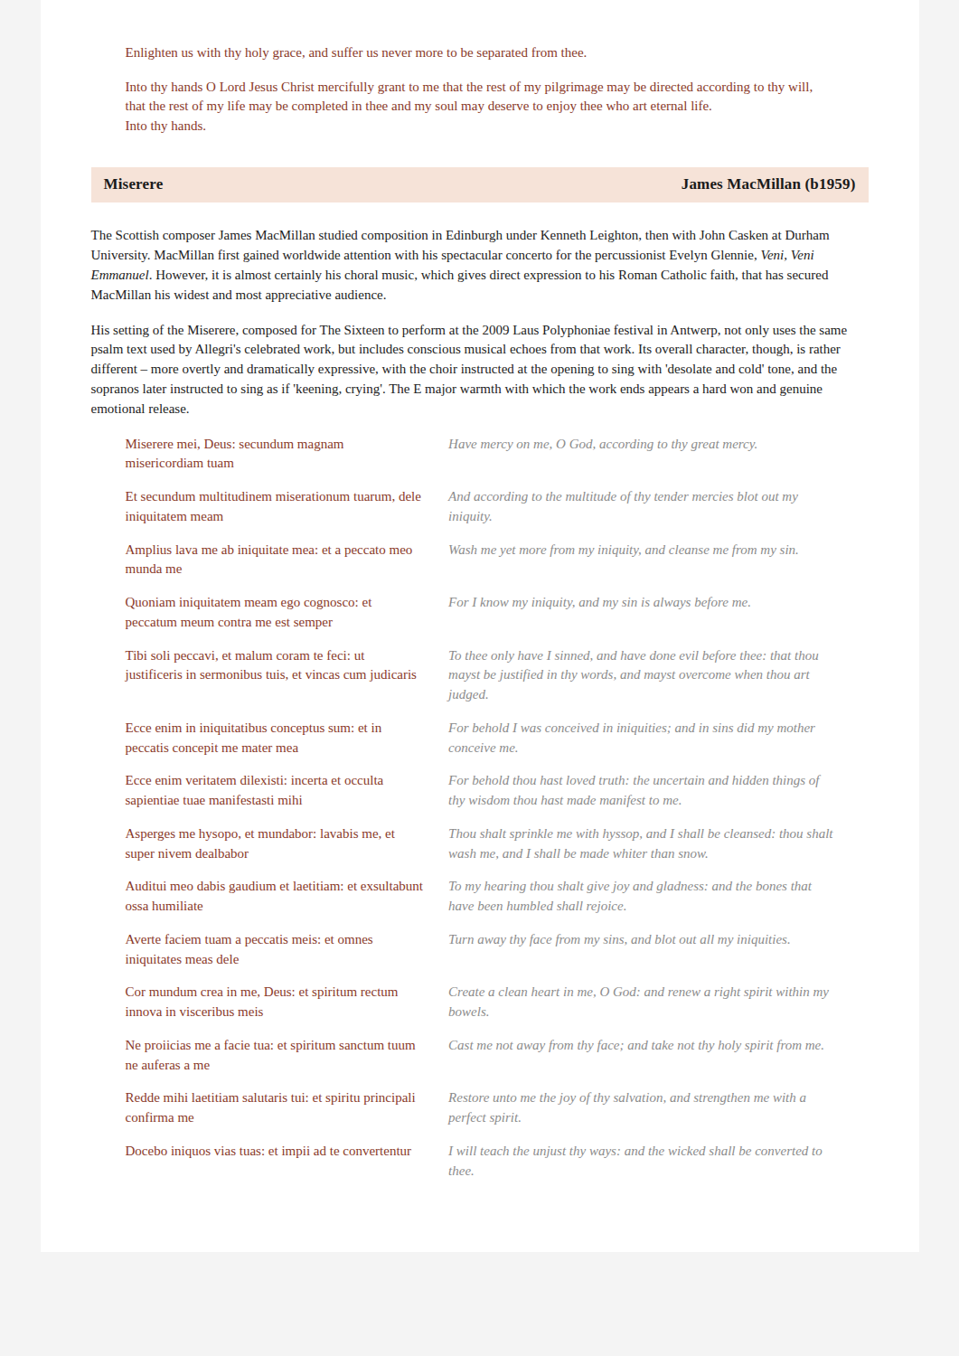Enlighten us with thy holy grace, and suffer us never more to be separated from thee.
Into thy hands O Lord Jesus Christ mercifully grant to me that the rest of my pilgrimage may be directed according to thy will, that the rest of my life may be completed in thee and my soul may deserve to enjoy thee who art eternal life.
Into thy hands.
Miserere James MacMillan (b1959)
The Scottish composer James MacMillan studied composition in Edinburgh under Kenneth Leighton, then with John Casken at Durham University. MacMillan first gained worldwide attention with his spectacular concerto for the percussionist Evelyn Glennie, Veni, Veni Emmanuel. However, it is almost certainly his choral music, which gives direct expression to his Roman Catholic faith, that has secured MacMillan his widest and most appreciative audience.
His setting of the Miserere, composed for The Sixteen to perform at the 2009 Laus Polyphoniae festival in Antwerp, not only uses the same psalm text used by Allegri's celebrated work, but includes conscious musical echoes from that work. Its overall character, though, is rather different – more overtly and dramatically expressive, with the choir instructed at the opening to sing with 'desolate and cold' tone, and the sopranos later instructed to sing as if 'keening, crying'. The E major warmth with which the work ends appears a hard won and genuine emotional release.
| Miserere mei, Deus: secundum magnam misericordiam tuam | Have mercy on me, O God, according to thy great mercy. |
| Et secundum multitudinem miserationum tuarum, dele iniquitatem meam | And according to the multitude of thy tender mercies blot out my iniquity. |
| Amplius lava me ab iniquitate mea: et a peccato meo munda me | Wash me yet more from my iniquity, and cleanse me from my sin. |
| Quoniam iniquitatem meam ego cognosco: et peccatum meum contra me est semper | For I know my iniquity, and my sin is always before me. |
| Tibi soli peccavi, et malum coram te feci: ut justificeris in sermonibus tuis, et vincas cum judicaris | To thee only have I sinned, and have done evil before thee: that thou mayst be justified in thy words, and mayst overcome when thou art judged. |
| Ecce enim in iniquitatibus conceptus sum: et in peccatis concepit me mater mea | For behold I was conceived in iniquities; and in sins did my mother conceive me. |
| Ecce enim veritatem dilexisti: incerta et occulta sapientiae tuae manifestasti mihi | For behold thou hast loved truth: the uncertain and hidden things of thy wisdom thou hast made manifest to me. |
| Asperges me hysopo, et mundabor: lavabis me, et super nivem dealbabor | Thou shalt sprinkle me with hyssop, and I shall be cleansed: thou shalt wash me, and I shall be made whiter than snow. |
| Auditui meo dabis gaudium et laetitiam: et exsultabunt ossa humiliate | To my hearing thou shalt give joy and gladness: and the bones that have been humbled shall rejoice. |
| Averte faciem tuam a peccatis meis: et omnes iniquitates meas dele | Turn away thy face from my sins, and blot out all my iniquities. |
| Cor mundum crea in me, Deus: et spiritum rectum innova in visceribus meis | Create a clean heart in me, O God: and renew a right spirit within my bowels. |
| Ne proiicias me a facie tua: et spiritum sanctum tuum ne auferas a me | Cast me not away from thy face; and take not thy holy spirit from me. |
| Redde mihi laetitiam salutaris tui: et spiritu principali confirma me | Restore unto me the joy of thy salvation, and strengthen me with a perfect spirit. |
| Docebo iniquos vias tuas: et impii ad te convertentur | I will teach the unjust thy ways: and the wicked shall be converted to thee. |